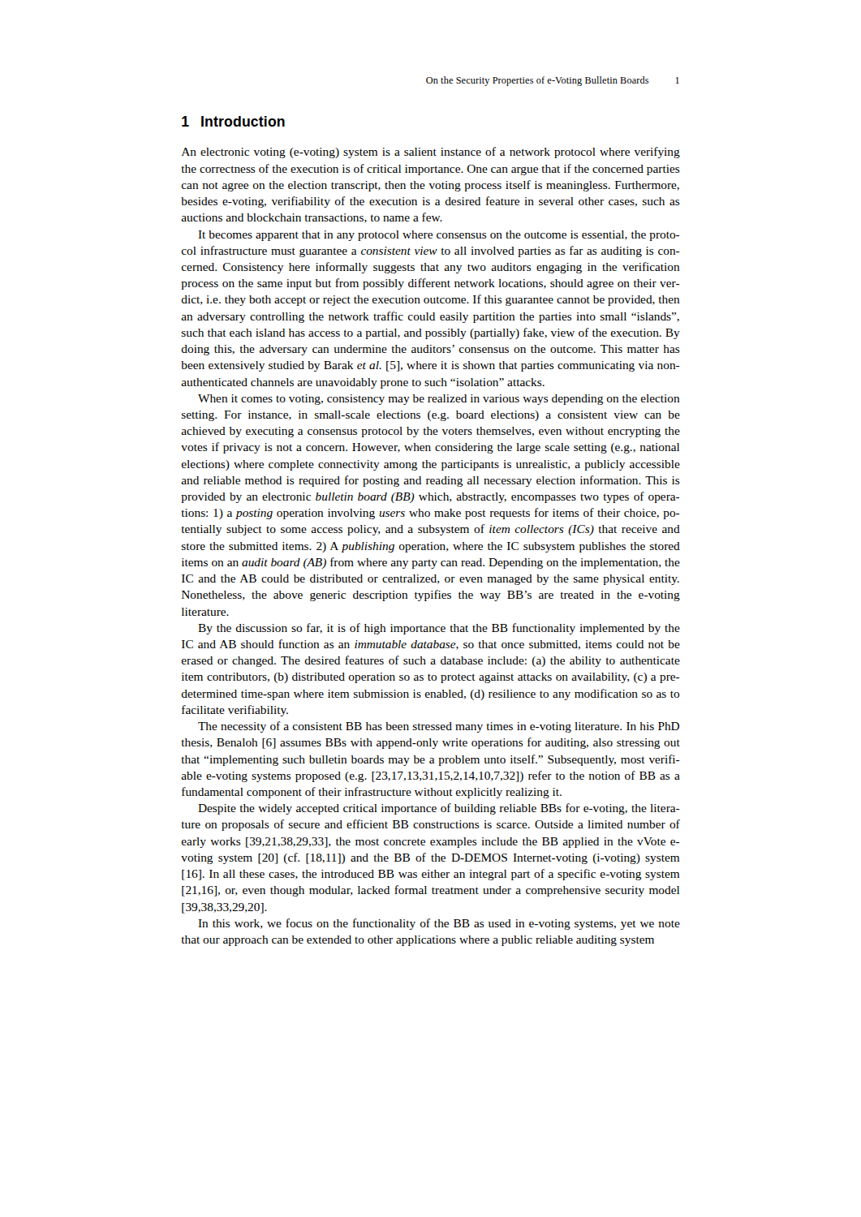On the Security Properties of e-Voting Bulletin Boards1
1 Introduction
An electronic voting (e-voting) system is a salient instance of a network protocol where verifying the correctness of the execution is of critical importance. One can argue that if the concerned parties can not agree on the election transcript, then the voting process itself is meaningless. Furthermore, besides e-voting, verifiability of the execution is a desired feature in several other cases, such as auctions and blockchain transactions, to name a few.
It becomes apparent that in any protocol where consensus on the outcome is essential, the protocol infrastructure must guarantee a consistent view to all involved parties as far as auditing is concerned. Consistency here informally suggests that any two auditors engaging in the verification process on the same input but from possibly different network locations, should agree on their verdict, i.e. they both accept or reject the execution outcome. If this guarantee cannot be provided, then an adversary controlling the network traffic could easily partition the parties into small “islands”, such that each island has access to a partial, and possibly (partially) fake, view of the execution. By doing this, the adversary can undermine the auditors’ consensus on the outcome. This matter has been extensively studied by Barak et al. [5], where it is shown that parties communicating via non-authenticated channels are unavoidably prone to such “isolation” attacks.
When it comes to voting, consistency may be realized in various ways depending on the election setting. For instance, in small-scale elections (e.g. board elections) a consistent view can be achieved by executing a consensus protocol by the voters themselves, even without encrypting the votes if privacy is not a concern. However, when considering the large scale setting (e.g., national elections) where complete connectivity among the participants is unrealistic, a publicly accessible and reliable method is required for posting and reading all necessary election information. This is provided by an electronic bulletin board (BB) which, abstractly, encompasses two types of operations: 1) a posting operation involving users who make post requests for items of their choice, potentially subject to some access policy, and a subsystem of item collectors (ICs) that receive and store the submitted items. 2) A publishing operation, where the IC subsystem publishes the stored items on an audit board (AB) from where any party can read. Depending on the implementation, the IC and the AB could be distributed or centralized, or even managed by the same physical entity. Nonetheless, the above generic description typifies the way BB’s are treated in the e-voting literature.
By the discussion so far, it is of high importance that the BB functionality implemented by the IC and AB should function as an immutable database, so that once submitted, items could not be erased or changed. The desired features of such a database include: (a) the ability to authenticate item contributors, (b) distributed operation so as to protect against attacks on availability, (c) a predetermined time-span where item submission is enabled, (d) resilience to any modification so as to facilitate verifiability.
The necessity of a consistent BB has been stressed many times in e-voting literature. In his PhD thesis, Benaloh [6] assumes BBs with append-only write operations for auditing, also stressing out that “implementing such bulletin boards may be a problem unto itself.” Subsequently, most verifiable e-voting systems proposed (e.g. [23,17,13,31,15,2,14,10,7,32]) refer to the notion of BB as a fundamental component of their infrastructure without explicitly realizing it.
Despite the widely accepted critical importance of building reliable BBs for e-voting, the literature on proposals of secure and efficient BB constructions is scarce. Outside a limited number of early works [39,21,38,29,33], the most concrete examples include the BB applied in the vVote e-voting system [20] (cf. [18,11]) and the BB of the D-DEMOS Internet-voting (i-voting) system [16]. In all these cases, the introduced BB was either an integral part of a specific e-voting system [21,16], or, even though modular, lacked formal treatment under a comprehensive security model [39,38,33,29,20].
In this work, we focus on the functionality of the BB as used in e-voting systems, yet we note that our approach can be extended to other applications where a public reliable auditing system